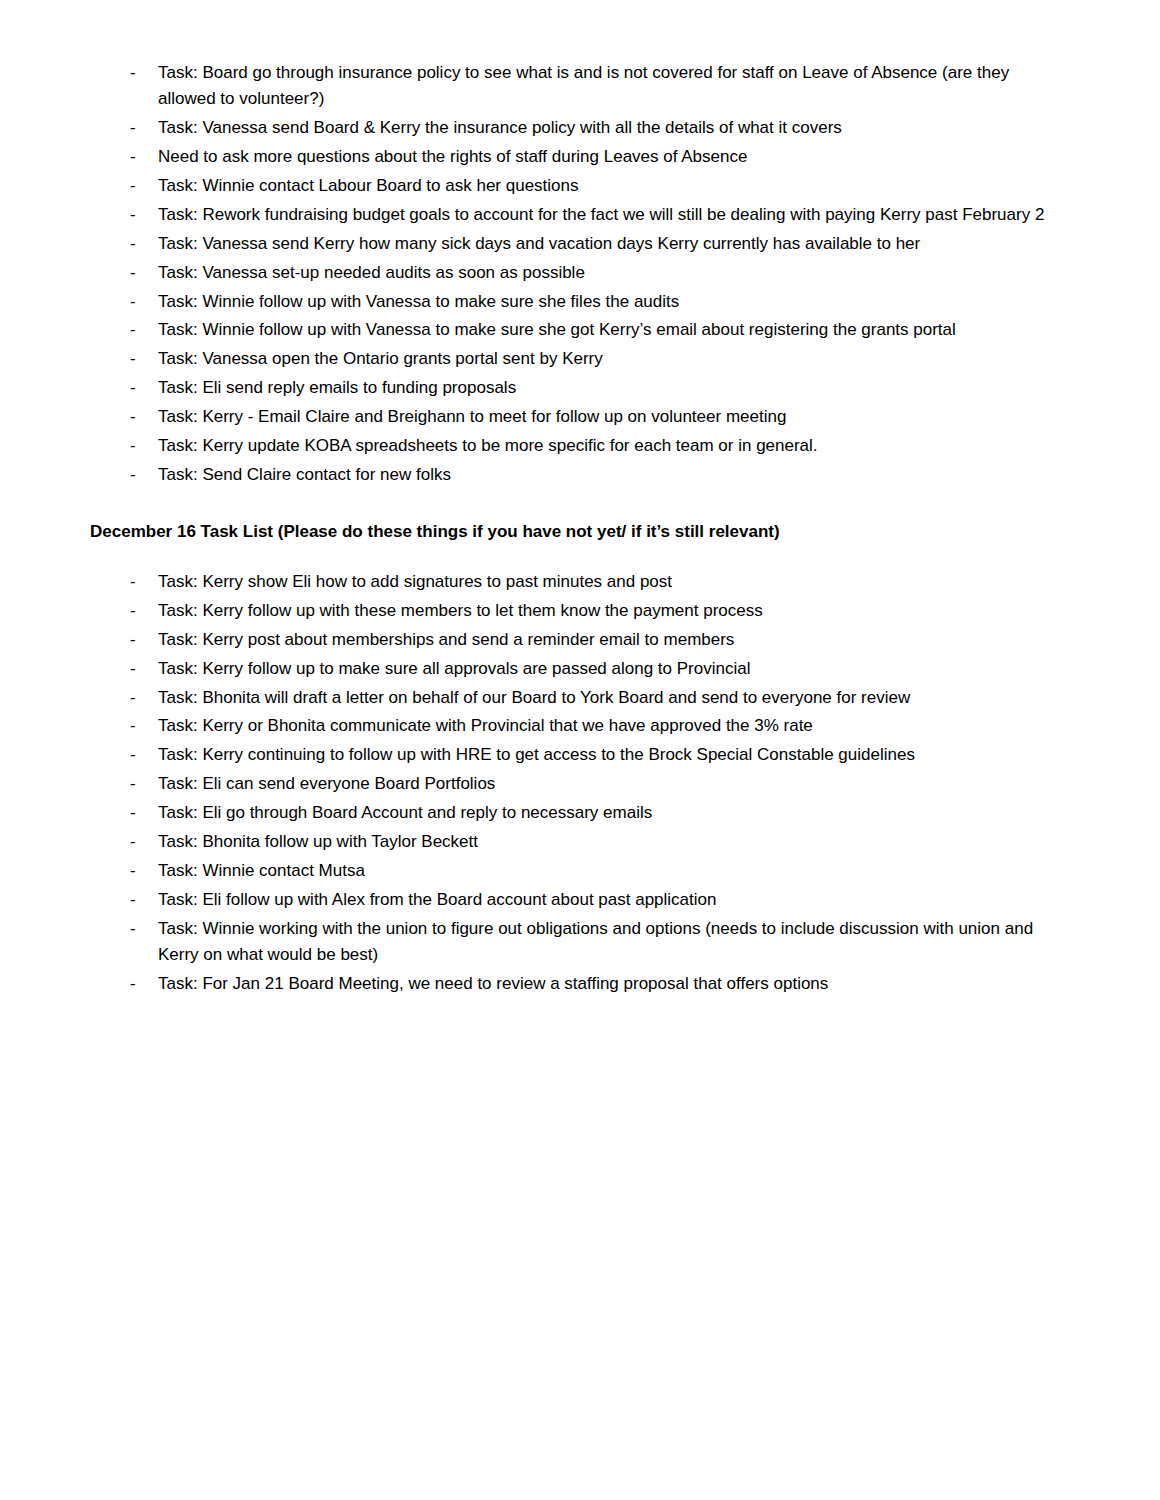Task: Board go through insurance policy to see what is and is not covered for staff on Leave of Absence (are they allowed to volunteer?)
Task: Vanessa send Board & Kerry the insurance policy with all the details of what it covers
Need to ask more questions about the rights of staff during Leaves of Absence
Task: Winnie contact Labour Board to ask her questions
Task: Rework fundraising budget goals to account for the fact we will still be dealing with paying Kerry past February 2
Task: Vanessa send Kerry how many sick days and vacation days Kerry currently has available to her
Task: Vanessa set-up needed audits as soon as possible
Task: Winnie follow up with Vanessa to make sure she files the audits
Task: Winnie follow up with Vanessa to make sure she got Kerry’s email about registering the grants portal
Task: Vanessa open the Ontario grants portal sent by Kerry
Task: Eli send reply emails to funding proposals
Task: Kerry - Email Claire and Breighann to meet for follow up on volunteer meeting
Task: Kerry update KOBA spreadsheets to be more specific for each team or in general.
Task: Send Claire contact for new folks
December 16 Task List (Please do these things if you have not yet/ if it’s still relevant)
Task: Kerry show Eli how to add signatures to past minutes and post
Task: Kerry follow up with these members to let them know the payment process
Task: Kerry post about memberships and send a reminder email to members
Task: Kerry follow up to make sure all approvals are passed along to Provincial
Task: Bhonita will draft a letter on behalf of our Board to York Board and send to everyone for review
Task: Kerry or Bhonita communicate with Provincial that we have approved the 3% rate
Task: Kerry continuing to follow up with HRE to get access to the Brock Special Constable guidelines
Task: Eli can send everyone Board Portfolios
Task: Eli go through Board Account and reply to necessary emails
Task: Bhonita follow up with Taylor Beckett
Task: Winnie contact Mutsa
Task: Eli follow up with Alex from the Board account about past application
Task: Winnie working with the union to figure out obligations and options (needs to include discussion with union and Kerry on what would be best)
Task: For Jan 21 Board Meeting, we need to review a staffing proposal that offers options